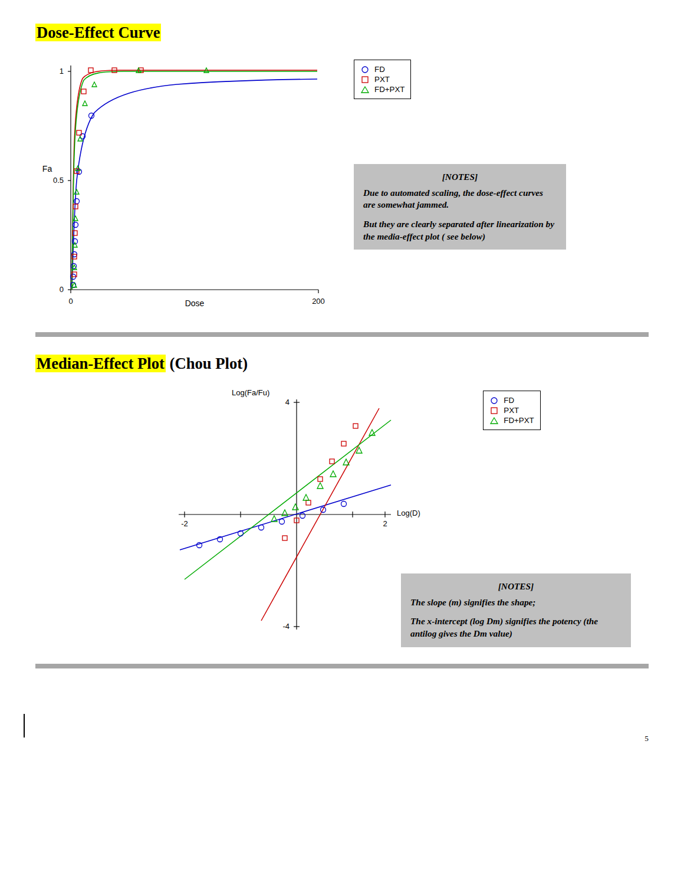Dose-Effect Curve
1 0.5 0 Fa 0 200 Dose
FD
PXT
FD+PXT
[NOTES]
Due to automated scaling, the dose-effect curves are somewhat jammed.
But they are clearly separated after linearization by the media-effect plot ( see below)
Median-Effect Plot (Chou Plot)
Log(Fa/Fu) Log(D) 4 -4 -2 2
FD
PXT
FD+PXT
[NOTES]
The slope (m) signifies the shape;
The x-intercept (log Dm) signifies the potency (the antilog gives the Dm value)
5